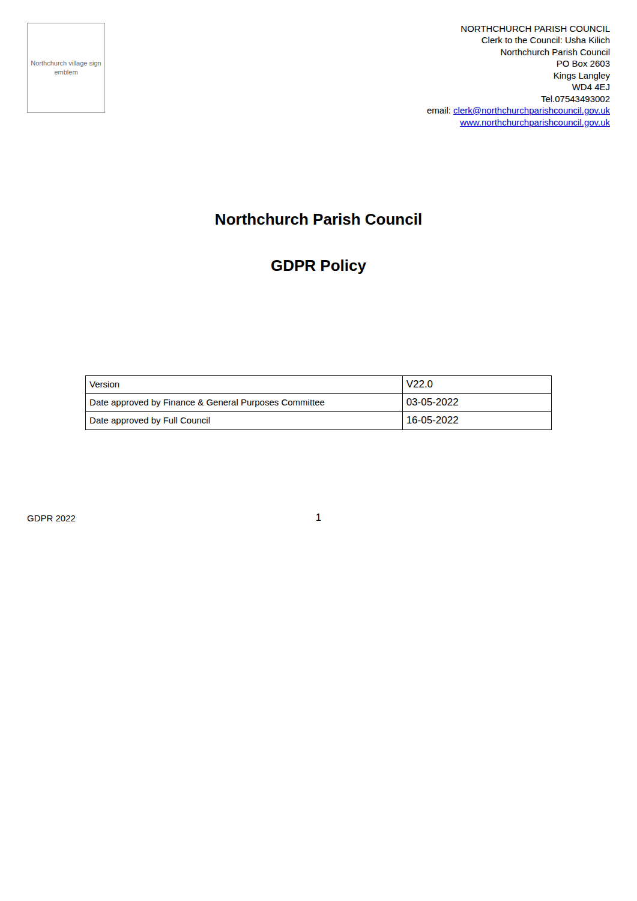Northchurch village sign emblem
NORTHCHURCH PARISH COUNCIL
Clerk to the Council: Usha Kilich
Northchurch Parish Council
PO Box 2603
Kings Langley
WD4 4EJ
Tel.07543493002
email: clerk@northchurchparishcouncil.gov.uk
www.northchurchparishcouncil.gov.uk
Northchurch Parish Council
GDPR Policy
| Version | V22.0 |
| Date approved by Finance & General Purposes Committee | 03-05-2022 |
| Date approved by Full Council | 16-05-2022 |
GDPR 2022
1